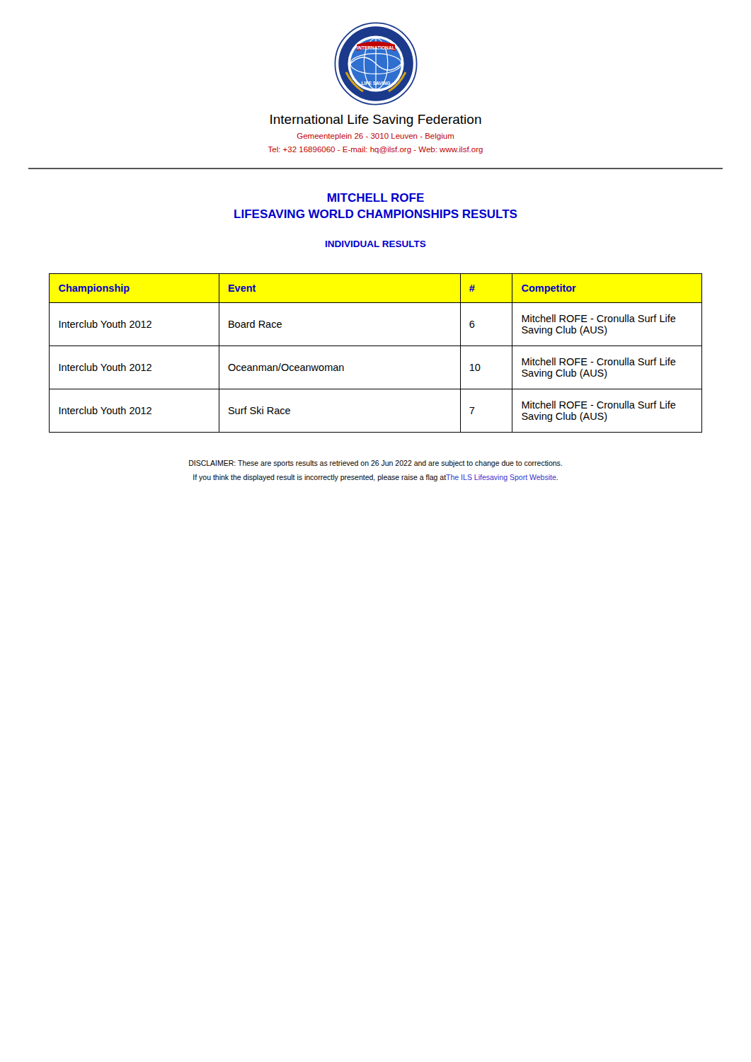INTERNATIONAL LIFE SAVING
International Life Saving Federation
Gemeenteplein 26 - 3010 Leuven - Belgium
Tel: +32 16896060 - E-mail: hq@ilsf.org - Web: www.ilsf.org
MITCHELL ROFE
LIFESAVING WORLD CHAMPIONSHIPS RESULTS
INDIVIDUAL RESULTS
| Championship | Event | # | Competitor |
| --- | --- | --- | --- |
| Interclub Youth 2012 | Board Race | 6 | Mitchell ROFE - Cronulla Surf Life Saving Club (AUS) |
| Interclub Youth 2012 | Oceanman/Oceanwoman | 10 | Mitchell ROFE - Cronulla Surf Life Saving Club (AUS) |
| Interclub Youth 2012 | Surf Ski Race | 7 | Mitchell ROFE - Cronulla Surf Life Saving Club (AUS) |
DISCLAIMER: These are sports results as retrieved on 26 Jun 2022 and are subject to change due to corrections.
If you think the displayed result is incorrectly presented, please raise a flag atThe ILS Lifesaving Sport Website.